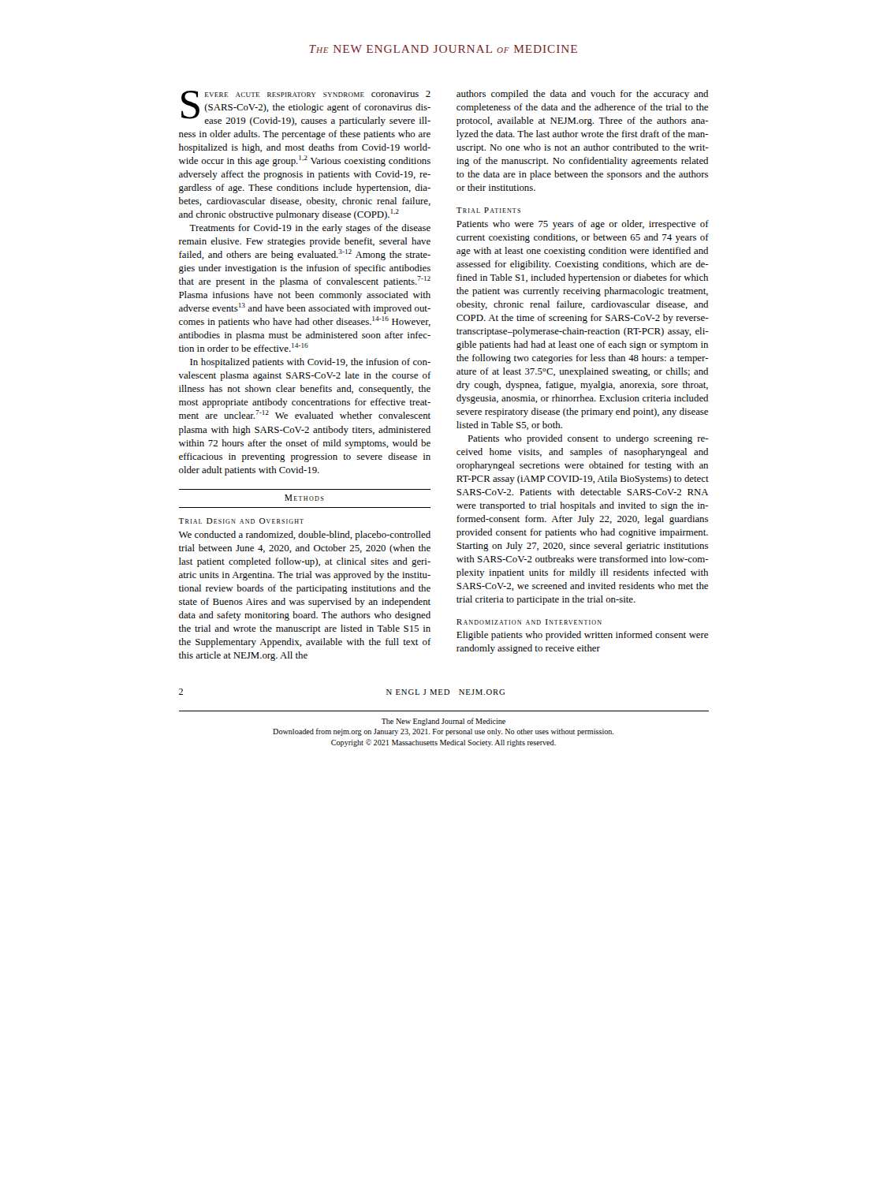The NEW ENGLAND JOURNAL of MEDICINE
Severe acute respiratory syndrome coronavirus 2 (SARS-CoV-2), the etiologic agent of coronavirus disease 2019 (Covid-19), causes a particularly severe illness in older adults. The percentage of these patients who are hospitalized is high, and most deaths from Covid-19 worldwide occur in this age group.1,2 Various coexisting conditions adversely affect the prognosis in patients with Covid-19, regardless of age. These conditions include hypertension, diabetes, cardiovascular disease, obesity, chronic renal failure, and chronic obstructive pulmonary disease (COPD).1,2
Treatments for Covid-19 in the early stages of the disease remain elusive. Few strategies provide benefit, several have failed, and others are being evaluated.3-12 Among the strategies under investigation is the infusion of specific antibodies that are present in the plasma of convalescent patients.7-12 Plasma infusions have not been commonly associated with adverse events13 and have been associated with improved outcomes in patients who have had other diseases.14-16 However, antibodies in plasma must be administered soon after infection in order to be effective.14-16
In hospitalized patients with Covid-19, the infusion of convalescent plasma against SARS-CoV-2 late in the course of illness has not shown clear benefits and, consequently, the most appropriate antibody concentrations for effective treatment are unclear.7-12 We evaluated whether convalescent plasma with high SARS-CoV-2 antibody titers, administered within 72 hours after the onset of mild symptoms, would be efficacious in preventing progression to severe disease in older adult patients with Covid-19.
Methods
Trial Design and Oversight
We conducted a randomized, double-blind, placebo-controlled trial between June 4, 2020, and October 25, 2020 (when the last patient completed follow-up), at clinical sites and geriatric units in Argentina. The trial was approved by the institutional review boards of the participating institutions and the state of Buenos Aires and was supervised by an independent data and safety monitoring board. The authors who designed the trial and wrote the manuscript are listed in Table S15 in the Supplementary Appendix, available with the full text of this article at NEJM.org. All the
authors compiled the data and vouch for the accuracy and completeness of the data and the adherence of the trial to the protocol, available at NEJM.org. Three of the authors analyzed the data. The last author wrote the first draft of the manuscript. No one who is not an author contributed to the writing of the manuscript. No confidentiality agreements related to the data are in place between the sponsors and the authors or their institutions.
Trial Patients
Patients who were 75 years of age or older, irrespective of current coexisting conditions, or between 65 and 74 years of age with at least one coexisting condition were identified and assessed for eligibility. Coexisting conditions, which are defined in Table S1, included hypertension or diabetes for which the patient was currently receiving pharmacologic treatment, obesity, chronic renal failure, cardiovascular disease, and COPD. At the time of screening for SARS-CoV-2 by reverse-transcriptase–polymerase-chain-reaction (RT-PCR) assay, eligible patients had had at least one of each sign or symptom in the following two categories for less than 48 hours: a temperature of at least 37.5°C, unexplained sweating, or chills; and dry cough, dyspnea, fatigue, myalgia, anorexia, sore throat, dysgeusia, anosmia, or rhinorrhea. Exclusion criteria included severe respiratory disease (the primary end point), any disease listed in Table S5, or both.
Patients who provided consent to undergo screening received home visits, and samples of nasopharyngeal and oropharyngeal secretions were obtained for testing with an RT-PCR assay (iAMP COVID-19, Atila BioSystems) to detect SARS-CoV-2. Patients with detectable SARS-CoV-2 RNA were transported to trial hospitals and invited to sign the informed-consent form. After July 22, 2020, legal guardians provided consent for patients who had cognitive impairment. Starting on July 27, 2020, since several geriatric institutions with SARS-CoV-2 outbreaks were transformed into low-complexity inpatient units for mildly ill residents infected with SARS-CoV-2, we screened and invited residents who met the trial criteria to participate in the trial on-site.
Randomization and Intervention
Eligible patients who provided written informed consent were randomly assigned to receive either
2 N ENGL J MED NEJM.ORG
The New England Journal of Medicine
Downloaded from nejm.org on January 23, 2021. For personal use only. No other uses without permission.
Copyright © 2021 Massachusetts Medical Society. All rights reserved.